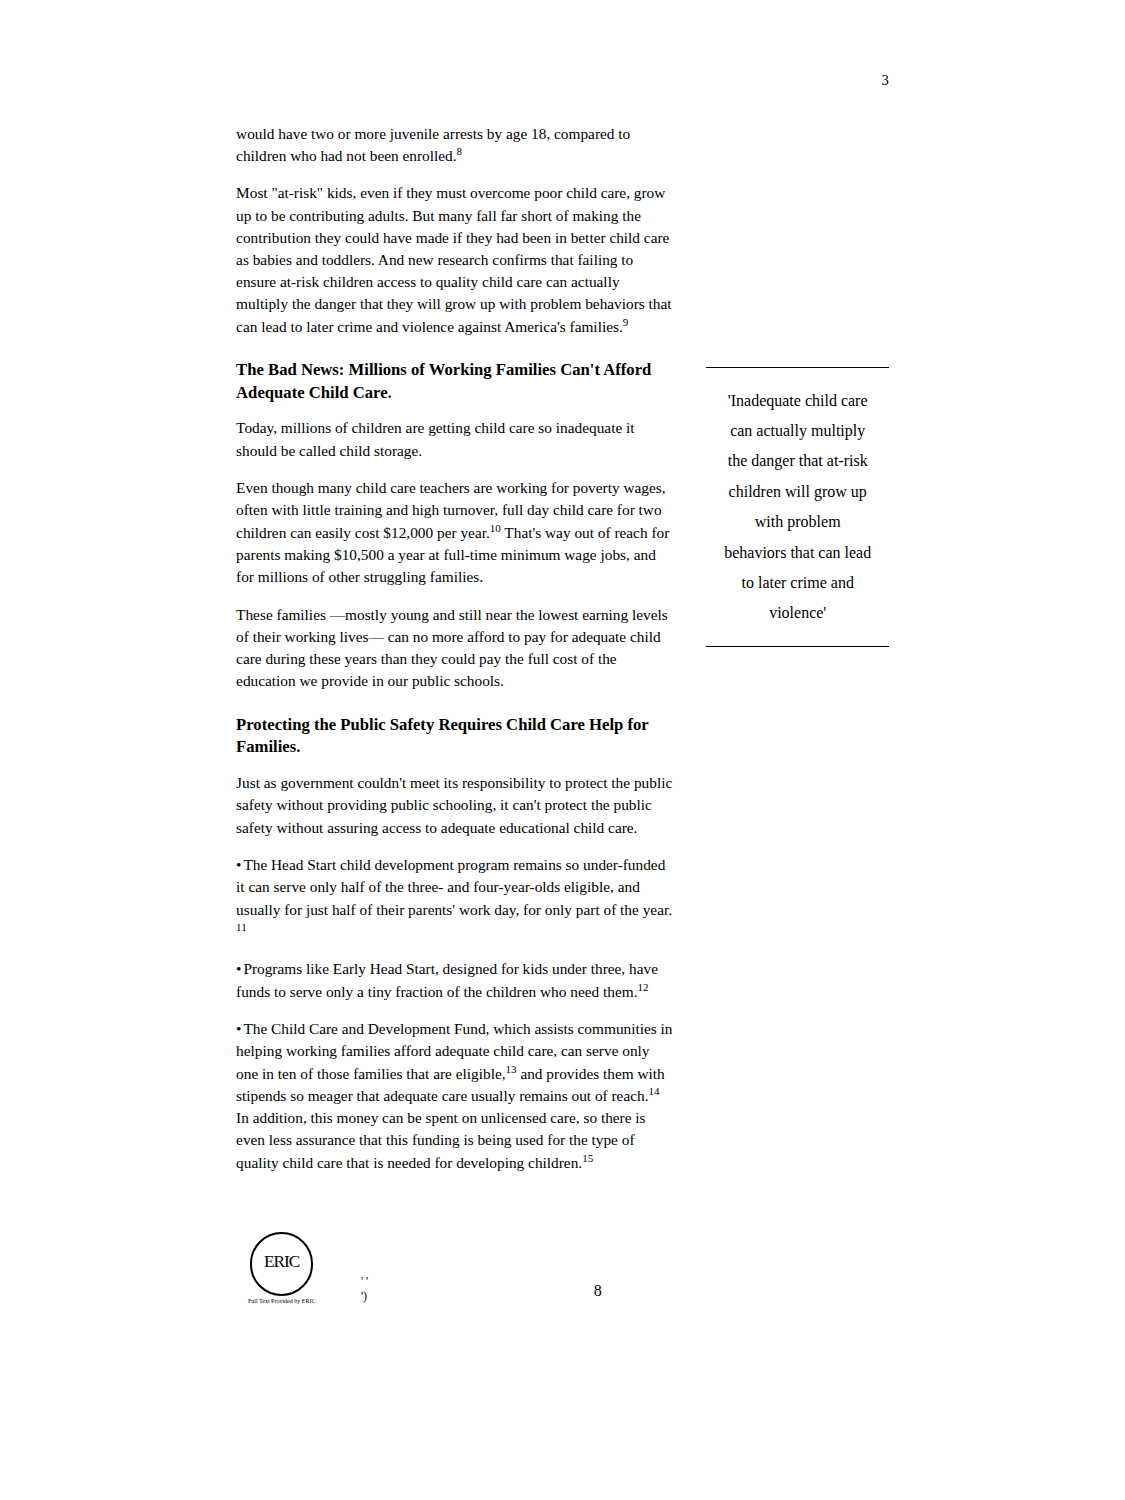3
would have two or more juvenile arrests by age 18, compared to children who had not been enrolled.8
Most "at-risk" kids, even if they must overcome poor child care, grow up to be contributing adults. But many fall far short of making the contribution they could have made if they had been in better child care as babies and toddlers. And new research confirms that failing to ensure at-risk children access to quality child care can actually multiply the danger that they will grow up with problem behaviors that can lead to later crime and violence against America's families.9
The Bad News: Millions of Working Families Can't Afford Adequate Child Care.
Today, millions of children are getting child care so inadequate it should be called child storage.
Even though many child care teachers are working for poverty wages, often with little training and high turnover, full day child care for two children can easily cost $12,000 per year.10 That's way out of reach for parents making $10,500 a year at full-time minimum wage jobs, and for millions of other struggling families.
These families —mostly young and still near the lowest earning levels of their working lives— can no more afford to pay for adequate child care during these years than they could pay the full cost of the education we provide in our public schools.
Protecting the Public Safety Requires Child Care Help for Families.
Just as government couldn't meet its responsibility to protect the public safety without providing public schooling, it can't protect the public safety without assuring access to adequate educational child care.
The Head Start child development program remains so under-funded it can serve only half of the three- and four-year-olds eligible, and usually for just half of their parents' work day, for only part of the year. 11
Programs like Early Head Start, designed for kids under three, have funds to serve only a tiny fraction of the children who need them.12
The Child Care and Development Fund, which assists communities in helping working families afford adequate child care, can serve only one in ten of those families that are eligible,13 and provides them with stipends so meager that adequate care usually remains out of reach.14 In addition, this money can be spent on unlicensed care, so there is even less assurance that this funding is being used for the type of quality child care that is needed for developing children.15
'Inadequate child care
can actually multiply
the danger that at-risk
children will grow up
with problem
behaviors that can lead
to later crime and
violence'
ERIC
Full Text Provided by ERIC
' '
')
8